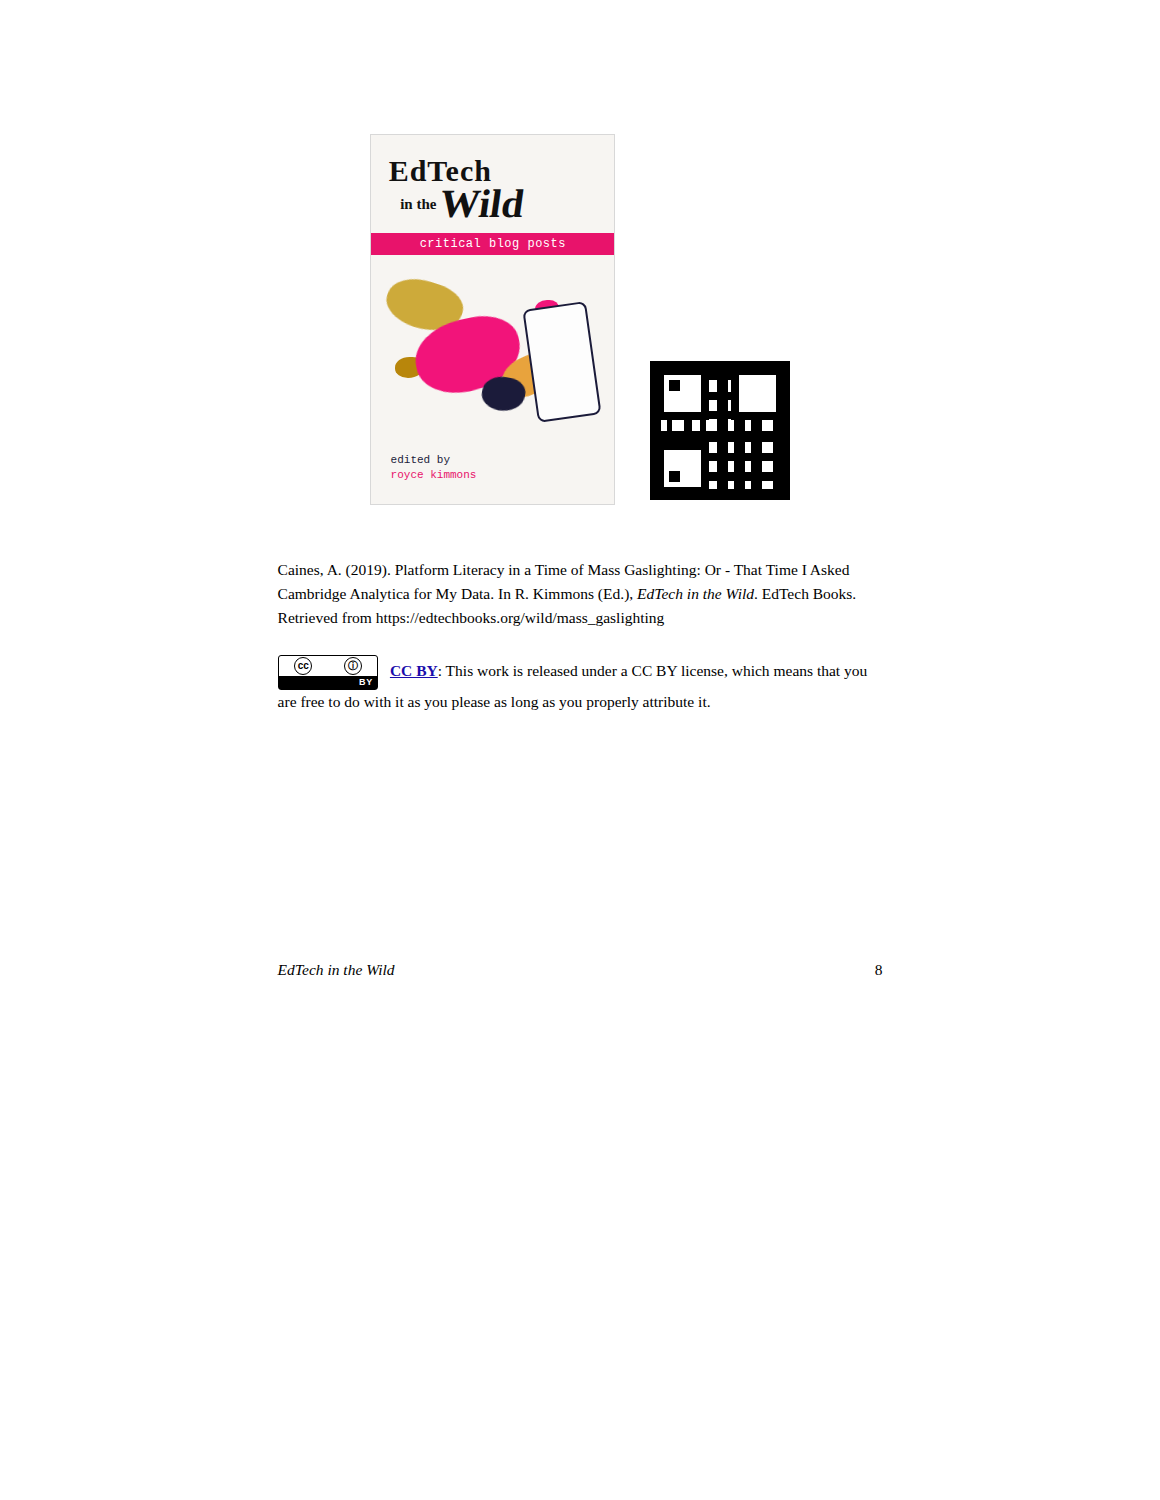EdTech in the Wild
critical blog posts
edited by
royce kimmons
Caines, A. (2019). Platform Literacy in a Time of Mass Gaslighting: Or - That Time I Asked Cambridge Analytica for My Data. In R. Kimmons (Ed.), EdTech in the Wild. EdTech Books. Retrieved from https://edtechbooks.org/wild/mass_gaslighting
cc ⓘ BY CC BY: This work is released under a CC BY license, which means that you are free to do with it as you please as long as you properly attribute it.
EdTech in the Wild 8